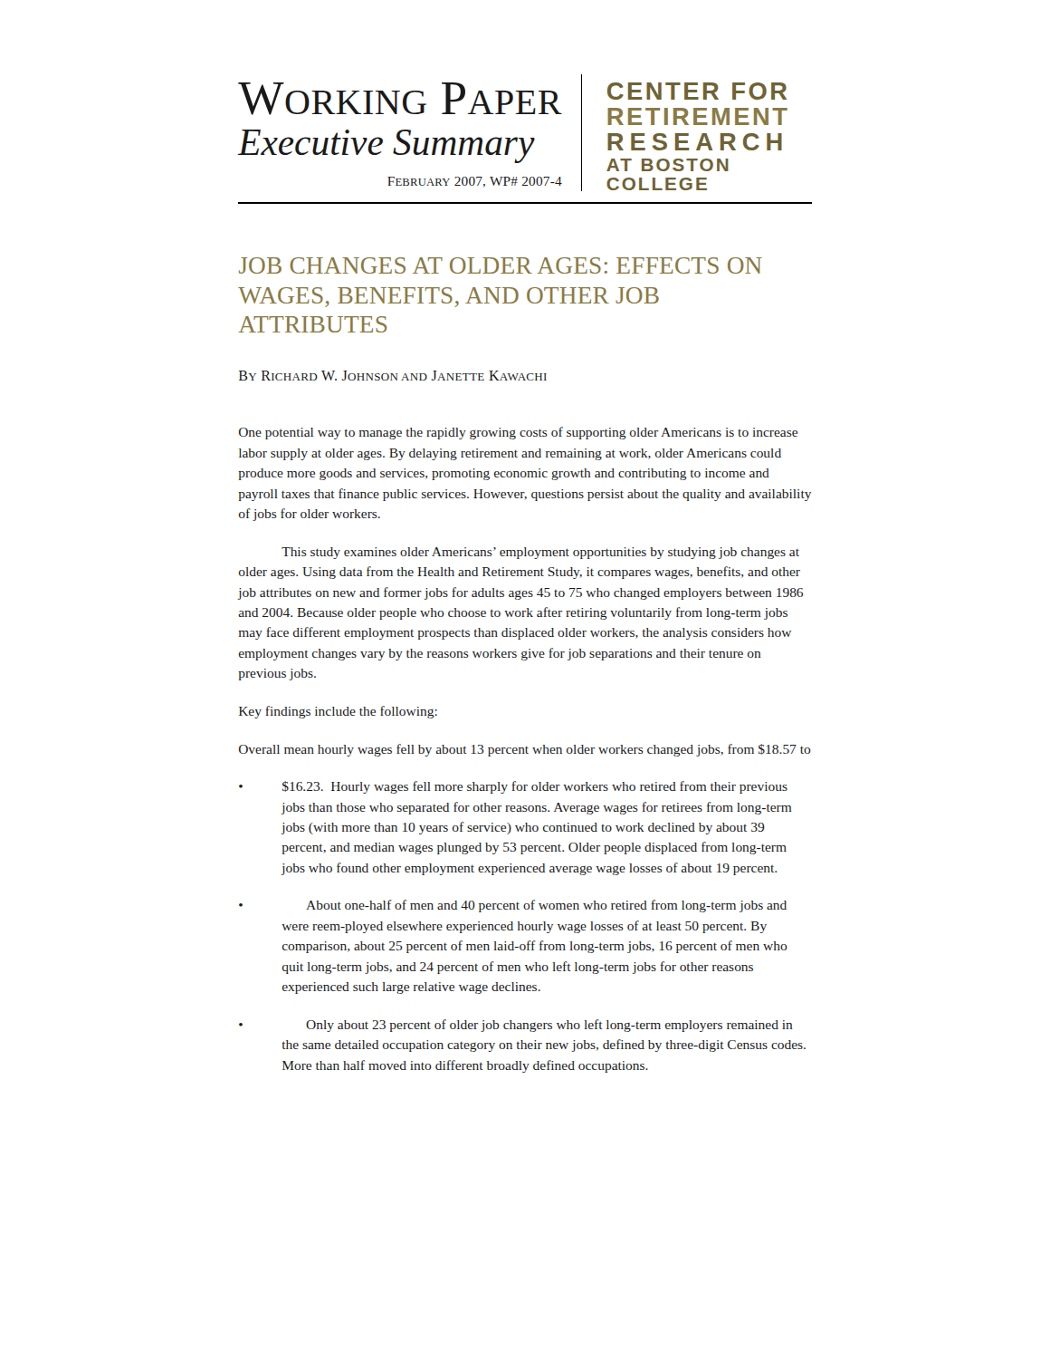WORKING PAPER
Executive Summary
FEBRUARY 2007, WP# 2007-4
CENTER FOR
RETIREMENT
RESEARCH
AT BOSTON COLLEGE
JOB CHANGES AT OLDER AGES: EFFECTS ON WAGES, BENEFITS, AND OTHER JOB ATTRIBUTES
BY RICHARD W. JOHNSON AND JANETTE KAWACHI
One potential way to manage the rapidly growing costs of supporting older Americans is to increase labor supply at older ages. By delaying retirement and remaining at work, older Americans could produce more goods and services, promoting economic growth and contributing to income and payroll taxes that finance public services. However, questions persist about the quality and availability of jobs for older workers.
This study examines older Americans’ employment opportunities by studying job changes at older ages. Using data from the Health and Retirement Study, it compares wages, benefits, and other job attributes on new and former jobs for adults ages 45 to 75 who changed employers between 1986 and 2004. Because older people who choose to work after retiring voluntarily from long-term jobs may face different employment prospects than displaced older workers, the analysis considers how employment changes vary by the reasons workers give for job separations and their tenure on previous jobs.
Key findings include the following:
Overall mean hourly wages fell by about 13 percent when older workers changed jobs, from $18.57 to
•
$16.23. Hourly wages fell more sharply for older workers who retired from their previous jobs than those who separated for other reasons. Average wages for retirees from long-term jobs (with more than 10 years of service) who continued to work declined by about 39 percent, and median wages plunged by 53 percent. Older people displaced from long-term jobs who found other employment experienced average wage losses of about 19 percent.
•
About one-half of men and 40 percent of women who retired from long-term jobs and were reem-ployed elsewhere experienced hourly wage losses of at least 50 percent. By comparison, about 25 percent of men laid-off from long-term jobs, 16 percent of men who quit long-term jobs, and 24 percent of men who left long-term jobs for other reasons experienced such large relative wage declines.
•
Only about 23 percent of older job changers who left long-term employers remained in the same detailed occupation category on their new jobs, defined by three-digit Census codes. More than half moved into different broadly defined occupations.